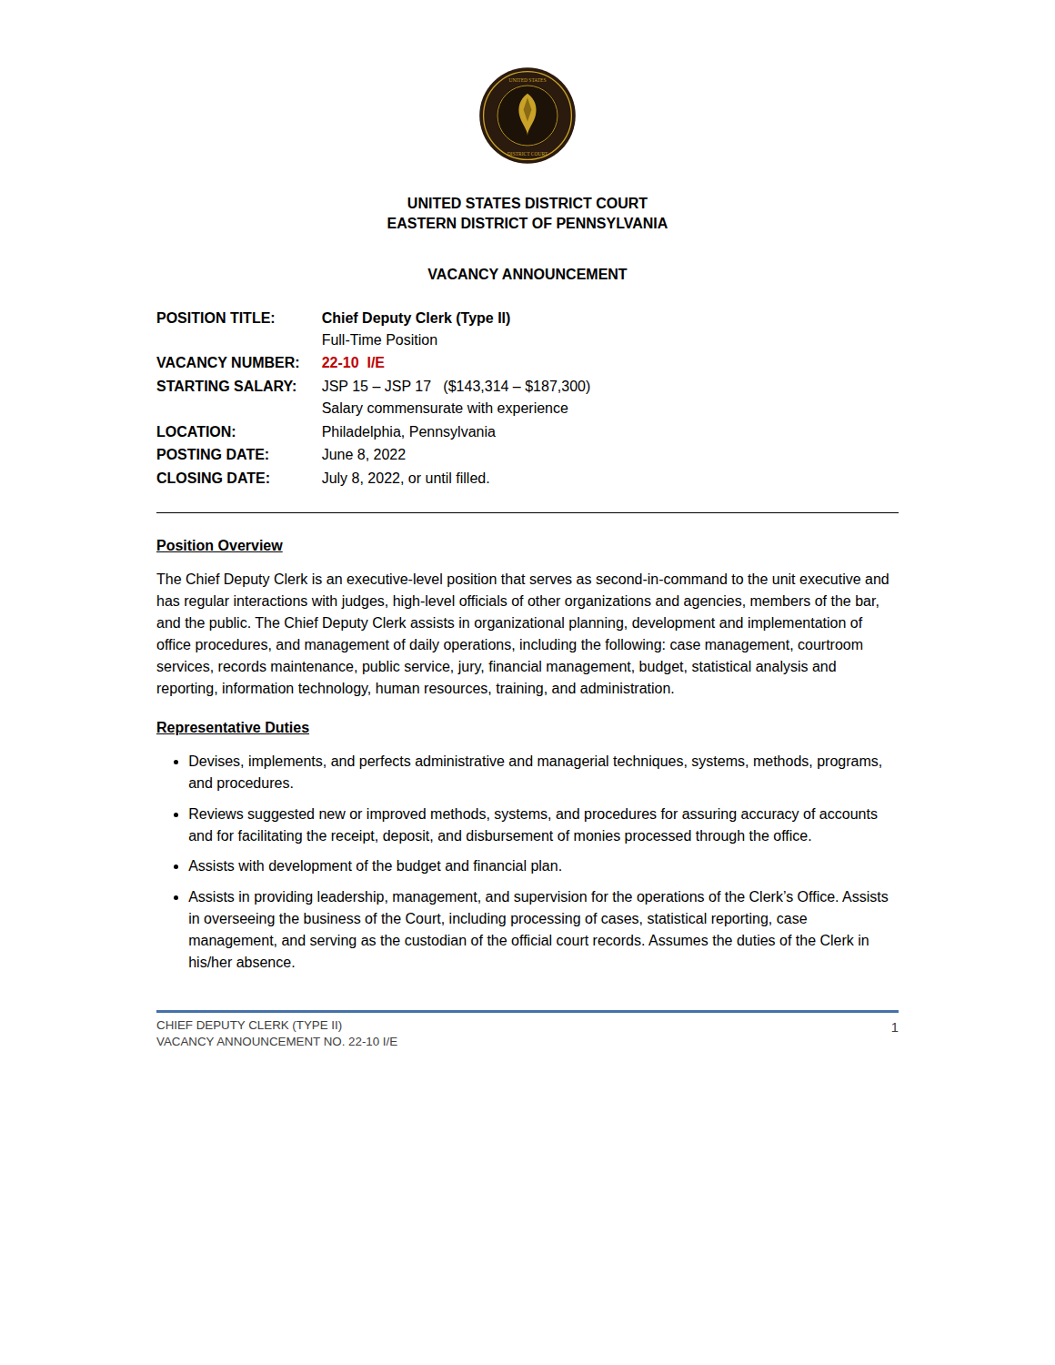UNITED STATES DISTRICT COURT
UNITED STATES DISTRICT COURT
EASTERN DISTRICT OF PENNSYLVANIA
VACANCY ANNOUNCEMENT
| POSITION TITLE: | Chief Deputy Clerk (Type II) Full-Time Position |
| VACANCY NUMBER: | 22-10 I/E |
| STARTING SALARY: | JSP 15 – JSP 17 ($143,314 – $187,300) Salary commensurate with experience |
| LOCATION: | Philadelphia, Pennsylvania |
| POSTING DATE: | June 8, 2022 |
| CLOSING DATE: | July 8, 2022, or until filled. |
Position Overview
The Chief Deputy Clerk is an executive-level position that serves as second-in-command to the unit executive and has regular interactions with judges, high-level officials of other organizations and agencies, members of the bar, and the public. The Chief Deputy Clerk assists in organizational planning, development and implementation of office procedures, and management of daily operations, including the following: case management, courtroom services, records maintenance, public service, jury, financial management, budget, statistical analysis and reporting, information technology, human resources, training, and administration.
Representative Duties
Devises, implements, and perfects administrative and managerial techniques, systems, methods, programs, and procedures.
Reviews suggested new or improved methods, systems, and procedures for assuring accuracy of accounts and for facilitating the receipt, deposit, and disbursement of monies processed through the office.
Assists with development of the budget and financial plan.
Assists in providing leadership, management, and supervision for the operations of the Clerk’s Office. Assists in overseeing the business of the Court, including processing of cases, statistical reporting, case management, and serving as the custodian of the official court records. Assumes the duties of the Clerk in his/her absence.
CHIEF DEPUTY CLERK (TYPE II)
VACANCY ANNOUNCEMENT NO. 22-10 I/E
1